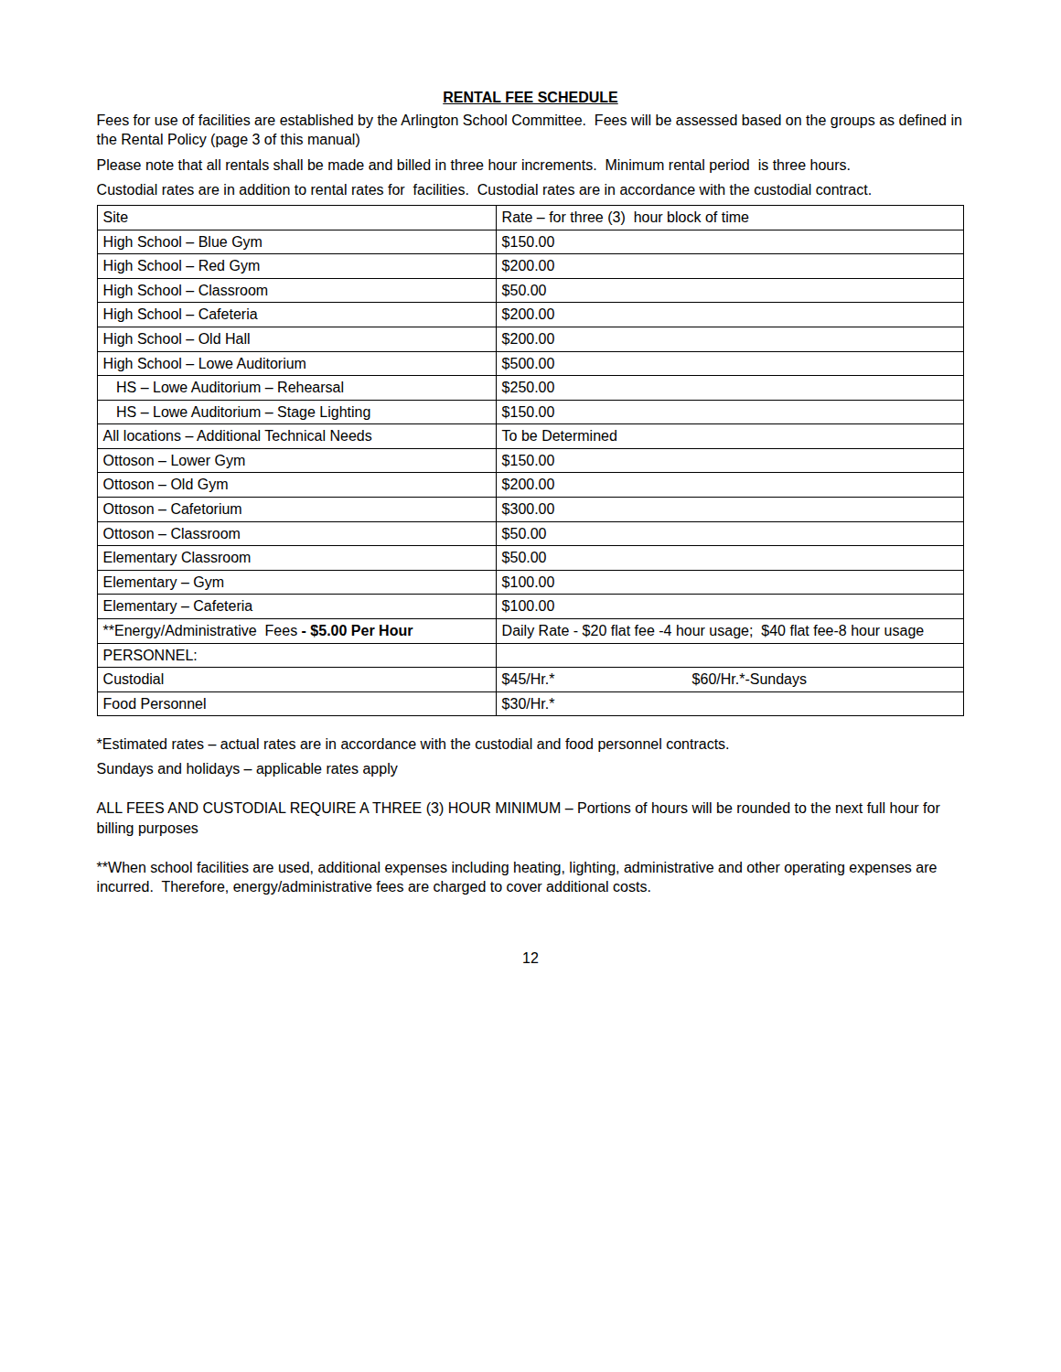RENTAL FEE SCHEDULE
Fees for use of facilities are established by the Arlington School Committee. Fees will be assessed based on the groups as defined in the Rental Policy (page 3 of this manual)
Please note that all rentals shall be made and billed in three hour increments. Minimum rental period is three hours.
Custodial rates are in addition to rental rates for facilities. Custodial rates are in accordance with the custodial contract.
| Site | Rate – for three (3) hour block of time |
| High School – Blue Gym | $150.00 |
| High School – Red Gym | $200.00 |
| High School – Classroom | $50.00 |
| High School – Cafeteria | $200.00 |
| High School – Old Hall | $200.00 |
| High School – Lowe Auditorium | $500.00 |
| HS – Lowe Auditorium – Rehearsal | $250.00 |
| HS – Lowe Auditorium – Stage Lighting | $150.00 |
| All locations – Additional Technical Needs | To be Determined |
| Ottoson – Lower Gym | $150.00 |
| Ottoson – Old Gym | $200.00 |
| Ottoson – Cafetorium | $300.00 |
| Ottoson – Classroom | $50.00 |
| Elementary Classroom | $50.00 |
| Elementary – Gym | $100.00 |
| Elementary – Cafeteria | $100.00 |
| **Energy/Administrative Fees - $5.00 Per Hour | Daily Rate - $20 flat fee -4 hour usage; $40 flat fee-8 hour usage |
| PERSONNEL: | |
| Custodial | $45/Hr.* $60/Hr.*-Sundays |
| Food Personnel | $30/Hr.* |
*Estimated rates – actual rates are in accordance with the custodial and food personnel contracts.
Sundays and holidays – applicable rates apply
ALL FEES AND CUSTODIAL REQUIRE A THREE (3) HOUR MINIMUM – Portions of hours will be rounded to the next full hour for billing purposes
**When school facilities are used, additional expenses including heating, lighting, administrative and other operating expenses are incurred. Therefore, energy/administrative fees are charged to cover additional costs.
12